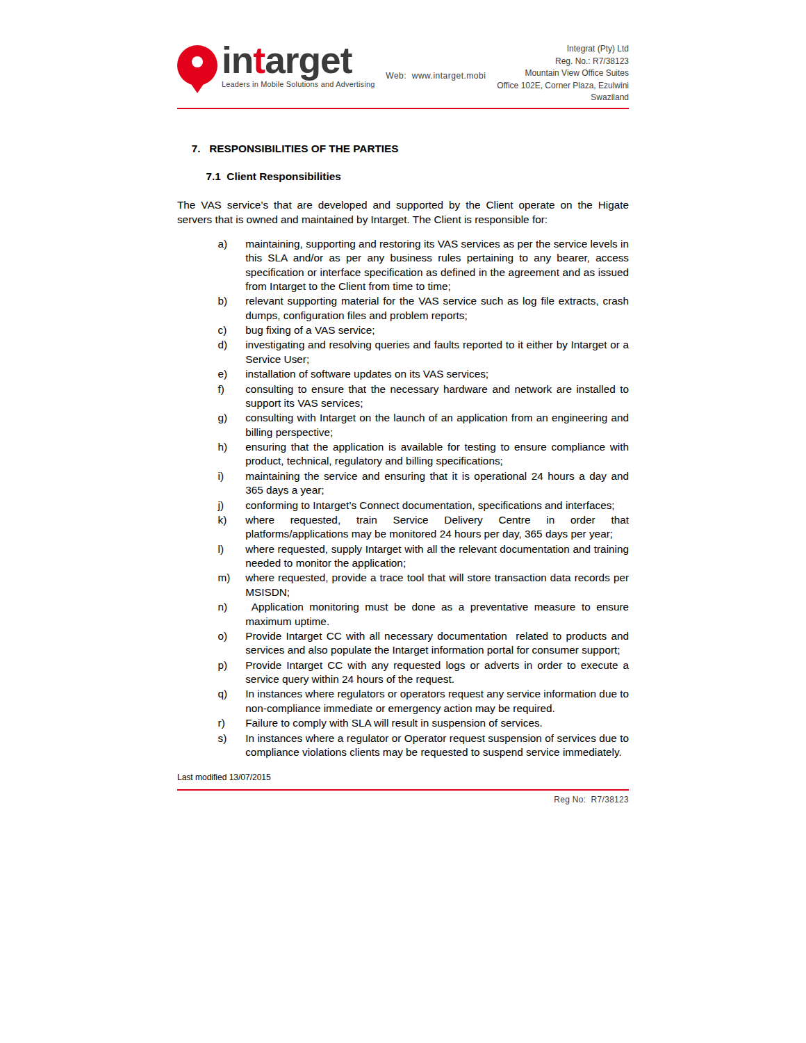intarget
Leaders in Mobile Solutions and Advertising
Web: www.intarget.mobi
Integrat (Pty) Ltd
Reg. No.: R7/38123
Mountain View Office Suites
Office 102E, Corner Plaza, Ezulwini
Swaziland
7. RESPONSIBILITIES OF THE PARTIES
7.1 Client Responsibilities
The VAS service’s that are developed and supported by the Client operate on the Higate servers that is owned and maintained by Intarget. The Client is responsible for:
maintaining, supporting and restoring its VAS services as per the service levels in this SLA and/or as per any business rules pertaining to any bearer, access specification or interface specification as defined in the agreement and as issued from Intarget to the Client from time to time;
relevant supporting material for the VAS service such as log file extracts, crash dumps, configuration files and problem reports;
bug fixing of a VAS service;
investigating and resolving queries and faults reported to it either by Intarget or a Service User;
installation of software updates on its VAS services;
consulting to ensure that the necessary hardware and network are installed to support its VAS services;
consulting with Intarget on the launch of an application from an engineering and billing perspective;
ensuring that the application is available for testing to ensure compliance with product, technical, regulatory and billing specifications;
maintaining the service and ensuring that it is operational 24 hours a day and 365 days a year;
conforming to Intarget’s Connect documentation, specifications and interfaces;
where requested, train Service Delivery Centre in order that platforms/applications may be monitored 24 hours per day, 365 days per year;
where requested, supply Intarget with all the relevant documentation and training needed to monitor the application;
where requested, provide a trace tool that will store transaction data records per MSISDN;
Application monitoring must be done as a preventative measure to ensure maximum uptime.
Provide Intarget CC with all necessary documentation related to products and services and also populate the Intarget information portal for consumer support;
Provide Intarget CC with any requested logs or adverts in order to execute a service query within 24 hours of the request.
In instances where regulators or operators request any service information due to non-compliance immediate or emergency action may be required.
Failure to comply with SLA will result in suspension of services.
In instances where a regulator or Operator request suspension of services due to compliance violations clients may be requested to suspend service immediately.
Last modified 13/07/2015
Reg No: R7/38123